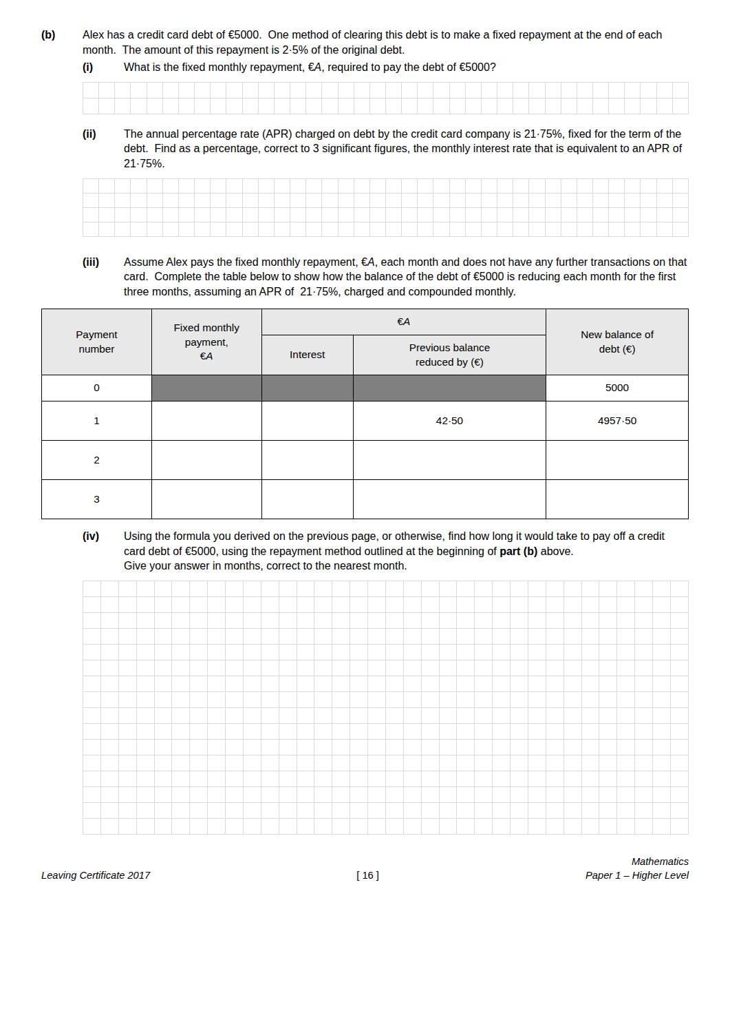(b)
Alex has a credit card debt of €5000. One method of clearing this debt is to make a fixed repayment at the end of each month. The amount of this repayment is 2·5% of the original debt.
(i)
What is the fixed monthly repayment, €A, required to pay the debt of €5000?
(ii)
The annual percentage rate (APR) charged on debt by the credit card company is 21·75%, fixed for the term of the debt. Find as a percentage, correct to 3 significant figures, the monthly interest rate that is equivalent to an APR of 21·75%.
(iii)
Assume Alex pays the fixed monthly repayment, €A, each month and does not have any further transactions on that card. Complete the table below to show how the balance of the debt of €5000 is reducing each month for the first three months, assuming an APR of 21·75%, charged and compounded monthly.
| Payment number | Fixed monthly payment, € A | € A | New balance of debt (€) |
| --- | --- | --- | --- |
| Interest | Previous balance reduced by (€) |
| 0 | | | | 5000 |
| 1 | | | 42·50 | 4957·50 |
| 2 | | | | |
| 3 | | | | |
(iv)
Using the formula you derived on the previous page, or otherwise, find how long it would take to pay off a credit card debt of €5000, using the repayment method outlined at the beginning of part (b) above.
Give your answer in months, correct to the nearest month.
Leaving Certificate 2017
[ 16 ]
Mathematics
Paper 1 – Higher Level